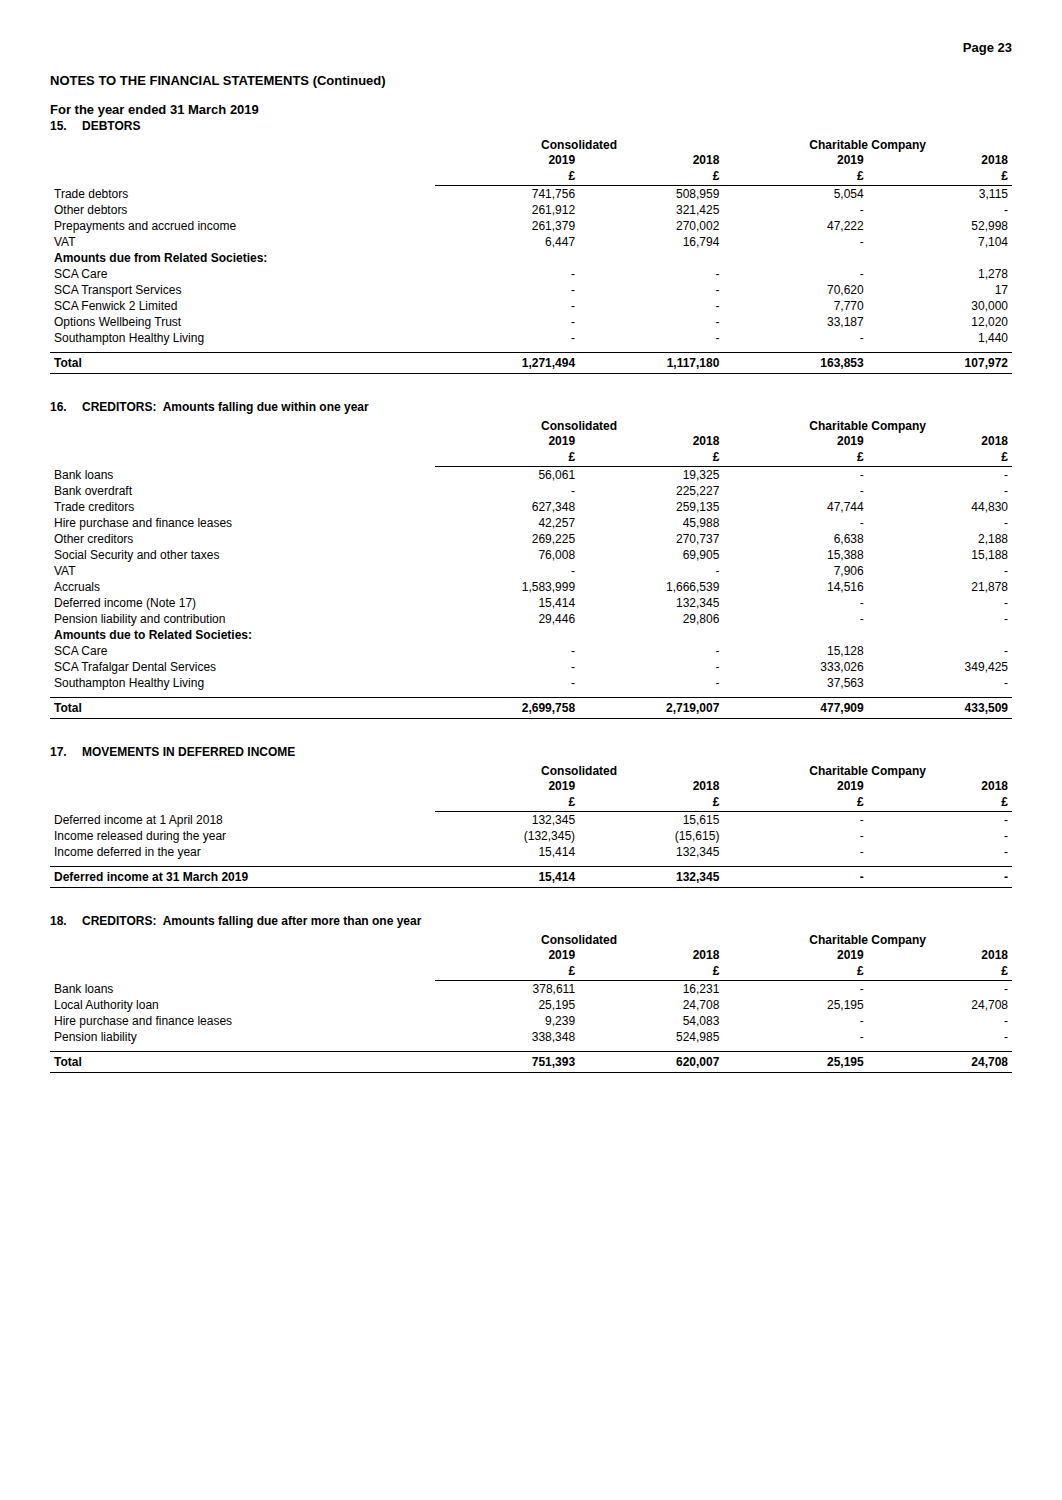Page 23
NOTES TO THE FINANCIAL STATEMENTS (Continued)
For the year ended 31 March 2019
15. DEBTORS
| | Consolidated | Charitable Company |
| --- | --- | --- |
| | 2019 | 2018 | 2019 | 2018 |
| | £ | £ | £ | £ |
| Trade debtors | 741,756 | 508,959 | 5,054 | 3,115 |
| Other debtors | 261,912 | 321,425 | - | - |
| Prepayments and accrued income | 261,379 | 270,002 | 47,222 | 52,998 |
| VAT | 6,447 | 16,794 | - | 7,104 |
| Amounts due from Related Societies: | | | | |
| SCA Care | - | - | - | 1,278 |
| SCA Transport Services | - | - | 70,620 | 17 |
| SCA Fenwick 2 Limited | - | - | 7,770 | 30,000 |
| Options Wellbeing Trust | - | - | 33,187 | 12,020 |
| Southampton Healthy Living | - | - | - | 1,440 |
| Total | 1,271,494 | 1,117,180 | 163,853 | 107,972 |
16. CREDITORS: Amounts falling due within one year
| | Consolidated | Charitable Company |
| --- | --- | --- |
| | 2019 | 2018 | 2019 | 2018 |
| | £ | £ | £ | £ |
| Bank loans | 56,061 | 19,325 | - | - |
| Bank overdraft | - | 225,227 | - | - |
| Trade creditors | 627,348 | 259,135 | 47,744 | 44,830 |
| Hire purchase and finance leases | 42,257 | 45,988 | - | - |
| Other creditors | 269,225 | 270,737 | 6,638 | 2,188 |
| Social Security and other taxes | 76,008 | 69,905 | 15,388 | 15,188 |
| VAT | - | - | 7,906 | - |
| Accruals | 1,583,999 | 1,666,539 | 14,516 | 21,878 |
| Deferred income (Note 17) | 15,414 | 132,345 | - | - |
| Pension liability and contribution | 29,446 | 29,806 | - | - |
| Amounts due to Related Societies: | | | | |
| SCA Care | - | - | 15,128 | - |
| SCA Trafalgar Dental Services | - | - | 333,026 | 349,425 |
| Southampton Healthy Living | - | - | 37,563 | - |
| Total | 2,699,758 | 2,719,007 | 477,909 | 433,509 |
17. MOVEMENTS IN DEFERRED INCOME
| | Consolidated | Charitable Company |
| --- | --- | --- |
| | 2019 | 2018 | 2019 | 2018 |
| | £ | £ | £ | £ |
| Deferred income at 1 April 2018 | 132,345 | 15,615 | - | - |
| Income released during the year | (132,345) | (15,615) | - | - |
| Income deferred in the year | 15,414 | 132,345 | - | - |
| Deferred income at 31 March 2019 | 15,414 | 132,345 | - | - |
18. CREDITORS: Amounts falling due after more than one year
| | Consolidated | Charitable Company |
| --- | --- | --- |
| | 2019 | 2018 | 2019 | 2018 |
| | £ | £ | £ | £ |
| Bank loans | 378,611 | 16,231 | - | - |
| Local Authority loan | 25,195 | 24,708 | 25,195 | 24,708 |
| Hire purchase and finance leases | 9,239 | 54,083 | - | - |
| Pension liability | 338,348 | 524,985 | - | - |
| Total | 751,393 | 620,007 | 25,195 | 24,708 |